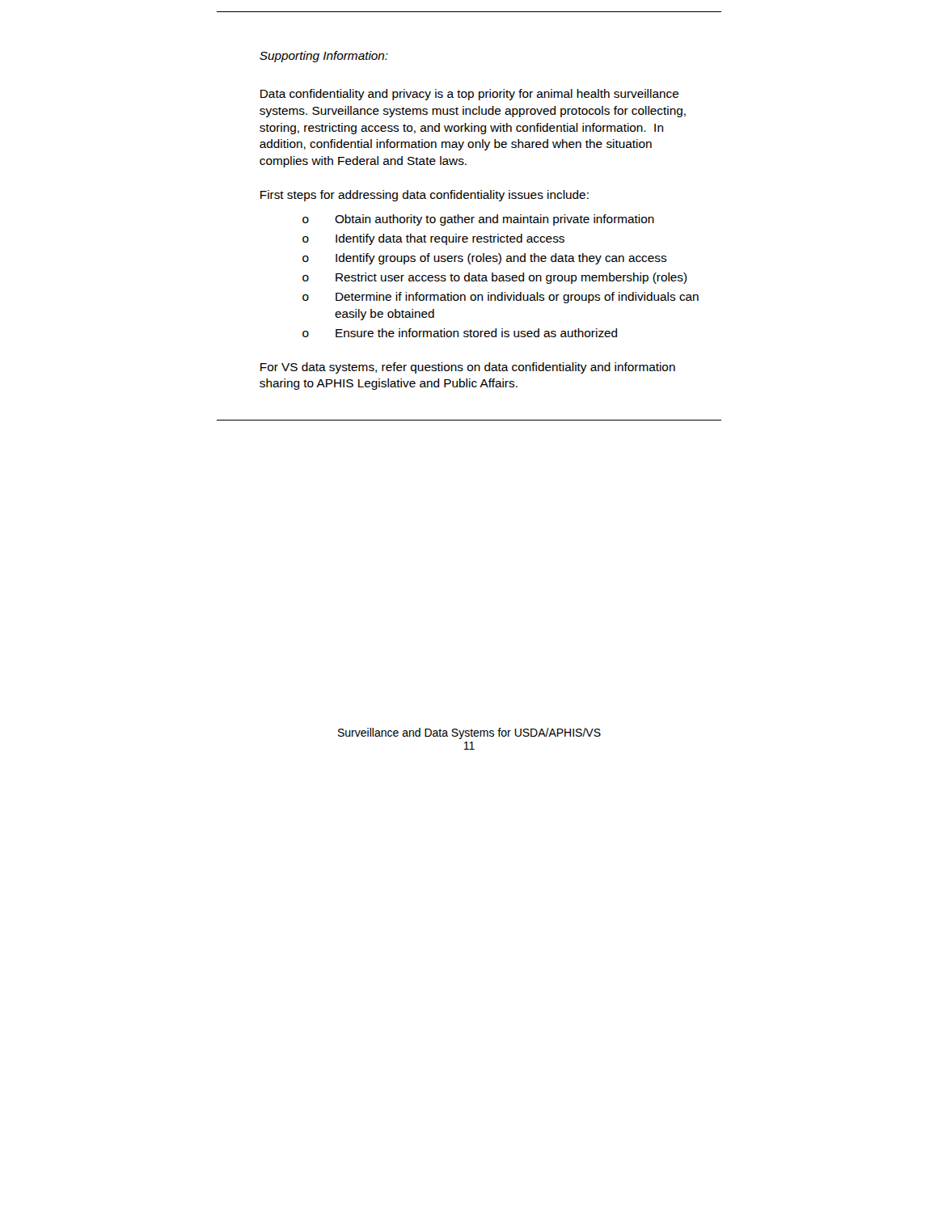Supporting Information:
Data confidentiality and privacy is a top priority for animal health surveillance systems. Surveillance systems must include approved protocols for collecting, storing, restricting access to, and working with confidential information. In addition, confidential information may only be shared when the situation complies with Federal and State laws.
First steps for addressing data confidentiality issues include:
Obtain authority to gather and maintain private information
Identify data that require restricted access
Identify groups of users (roles) and the data they can access
Restrict user access to data based on group membership (roles)
Determine if information on individuals or groups of individuals can easily be obtained
Ensure the information stored is used as authorized
For VS data systems, refer questions on data confidentiality and information sharing to APHIS Legislative and Public Affairs.
Surveillance and Data Systems for USDA/APHIS/VS
11